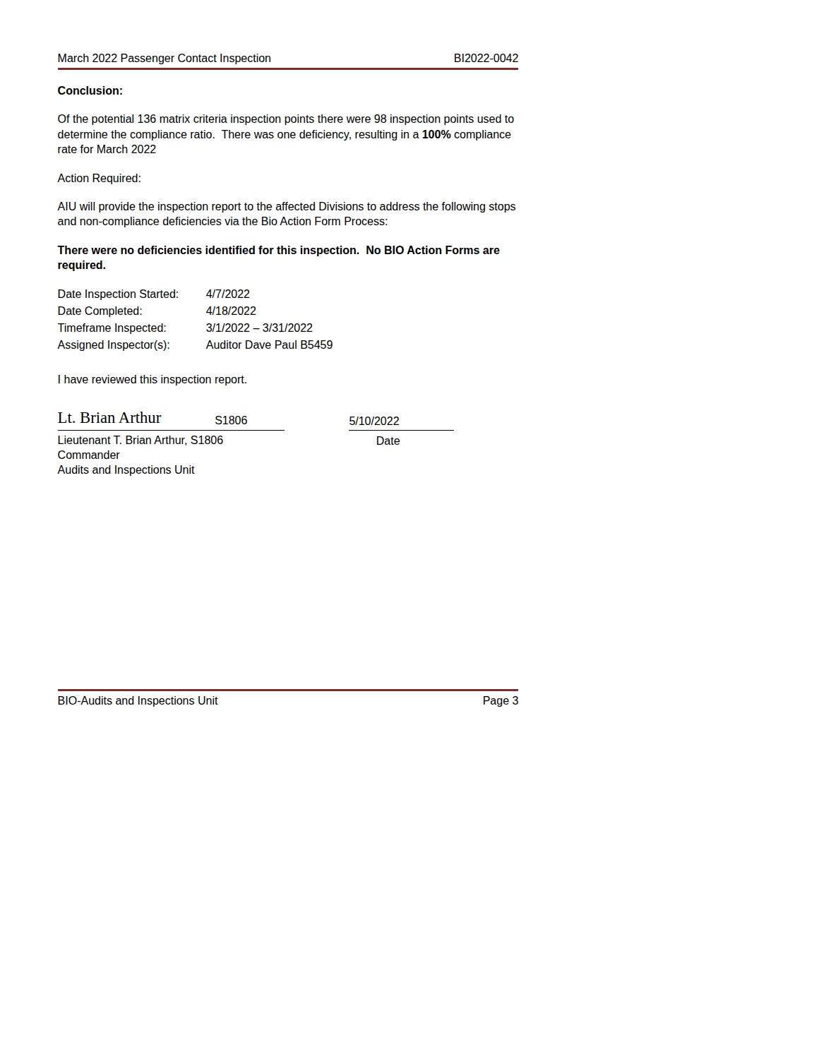March 2022 Passenger Contact Inspection
BI2022-0042
Conclusion:
Of the potential 136 matrix criteria inspection points there were 98 inspection points used to determine the compliance ratio. There was one deficiency, resulting in a 100% compliance rate for March 2022
Action Required:
AIU will provide the inspection report to the affected Divisions to address the following stops and non-compliance deficiencies via the Bio Action Form Process:
There were no deficiencies identified for this inspection. No BIO Action Forms are required.
| Date Inspection Started: | 4/7/2022 |
| Date Completed: | 4/18/2022 |
| Timeframe Inspected: | 3/1/2022 – 3/31/2022 |
| Assigned Inspector(s): | Auditor Dave Paul B5459 |
I have reviewed this inspection report.
Lt. Brian Arthur S1806 5/10/2022
Lieutenant T. Brian Arthur, S1806
Commander
Audits and Inspections Unit
Date
BIO-Audits and Inspections Unit
Page 3